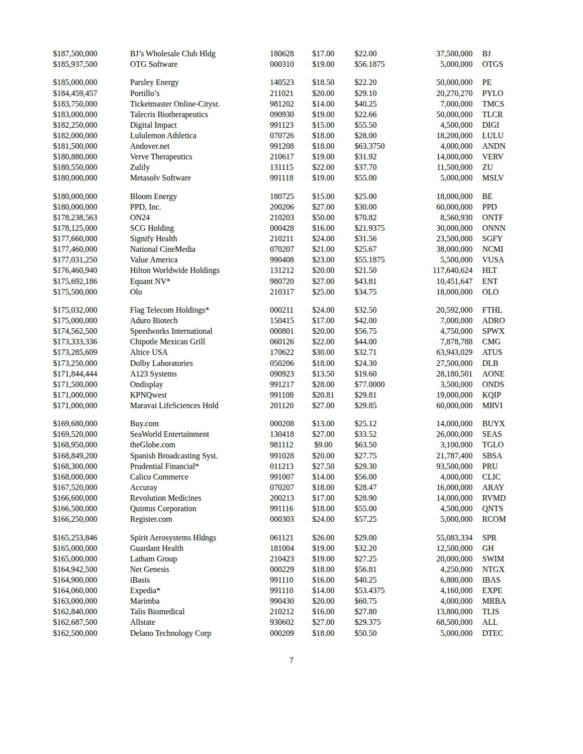| $187,500,000 | BJ’s Wholesale Club Hldg | 180628 | $17.00 | $22.00 | 37,500,000 | BJ |
| $185,937,500 | OTG Software | 000310 | $19.00 | $56.1875 | 5,000,000 | OTGS |
| $185,000,000 | Parsley Energy | 140523 | $18.50 | $22.20 | 50,000,000 | PE |
| $184,459,457 | Portillo’s | 211021 | $20.00 | $29.10 | 20,270,270 | PYLO |
| $183,750,000 | Ticketmaster Online-Citysr. | 981202 | $14.00 | $40.25 | 7,000,000 | TMCS |
| $183,000,000 | Talecris Biotherapeutics | 090930 | $19.00 | $22.66 | 50,000,000 | TLCR |
| $182,250,000 | Digital Impact | 991123 | $15.00 | $55.50 | 4,500,000 | DIGI |
| $182,000,000 | Lululemon Athletica | 070726 | $18.00 | $28.00 | 18,200,000 | LULU |
| $181,500,000 | Andover.net | 991208 | $18.00 | $63.3750 | 4,000,000 | ANDN |
| $180,880,000 | Verve Therapeutics | 210617 | $19.00 | $31.92 | 14,000,000 | VERV |
| $180,550,000 | Zulily | 131115 | $22.00 | $37.70 | 11,500,000 | ZU |
| $180,000,000 | Metasolv Software | 991118 | $19.00 | $55.00 | 5,000,000 | MSLV |
| $180,000,000 | Bloom Energy | 180725 | $15.00 | $25.00 | 18,000,000 | BE |
| $180,000,000 | PPD, Inc. | 200206 | $27.00 | $30.00 | 60,000,000 | PPD |
| $178,238,563 | ON24 | 210203 | $50.00 | $70.82 | 8,560,930 | ONTF |
| $178,125,000 | SCG Holding | 000428 | $16.00 | $21.9375 | 30,000,000 | ONNN |
| $177,660,000 | Signify Health | 210211 | $24.00 | $31.56 | 23,500,000 | SGFY |
| $177,460,000 | National CineMedia | 070207 | $21.00 | $25.67 | 38,000,000 | NCMI |
| $177,031,250 | Value America | 990408 | $23.00 | $55.1875 | 5,500,000 | VUSA |
| $176,460,940 | Hilton Worldwide Holdings | 131212 | $20.00 | $21.50 | 117,640,624 | HLT |
| $175,692,186 | Equant NV* | 980720 | $27.00 | $43.81 | 10,451,647 | ENT |
| $175,500,000 | Olo | 210317 | $25.00 | $34.75 | 18,000,000 | OLO |
| $175,032,000 | Flag Telecom Holdings* | 000211 | $24.00 | $32.50 | 20,592,000 | FTHL |
| $175,000,000 | Aduro Biotech | 150415 | $17.00 | $42.00 | 7,000,000 | ADRO |
| $174,562,500 | Speedworks International | 000801 | $20.00 | $56.75 | 4,750,000 | SPWX |
| $173,333,336 | Chipotle Mexican Grill | 060126 | $22.00 | $44.00 | 7,878,788 | CMG |
| $173,285,609 | Altice USA | 170622 | $30.00 | $32.71 | 63,943,029 | ATUS |
| $173,250,000 | Dolby Laboratories | 050206 | $18.00 | $24.30 | 27,500,000 | DLB |
| $171,844,444 | A123 Systems | 090923 | $13.50 | $19.60 | 28,180,501 | AONE |
| $171,500,000 | Ondisplay | 991217 | $28.00 | $77.0000 | 3,500,000 | ONDS |
| $171,000,000 | KPNQwest | 991108 | $20.81 | $29.81 | 19,000,000 | KQIP |
| $171,000,000 | Maravai LifeSciences Hold | 201120 | $27.00 | $29.85 | 60,000,000 | MRVI |
| $169,680,000 | Buy.com | 000208 | $13.00 | $25.12 | 14,000,000 | BUYX |
| $169,520,000 | SeaWorld Entertainment | 130418 | $27.00 | $33.52 | 26,000,000 | SEAS |
| $168,950,000 | theGlobe.com | 981112 | $9.00 | $63.50 | 3,100,000 | TGLO |
| $168,849,200 | Spanish Broadcasting Syst. | 991028 | $20.00 | $27.75 | 21,787,400 | SBSA |
| $168,300,000 | Prudential Financial* | 011213 | $27.50 | $29.30 | 93,500,000 | PRU |
| $168,000,000 | Calico Commerce | 991007 | $14.00 | $56.00 | 4,000,000 | CLIC |
| $167,520,000 | Accuray | 070207 | $18.00 | $28.47 | 16,000,000 | ARAY |
| $166,600,000 | Revolution Medicines | 200213 | $17.00 | $28.90 | 14,000,000 | RVMD |
| $166,500,000 | Quintus Corporation | 991116 | $18.00 | $55.00 | 4,500,000 | QNTS |
| $166,250,000 | Register.com | 000303 | $24.00 | $57.25 | 5,000,000 | RCOM |
| $165,253,846 | Spirit Aerosystems Hldngs | 061121 | $26.00 | $29.00 | 55,083,334 | SPR |
| $165,000,000 | Guardant Health | 181004 | $19.00 | $32.20 | 12,500,000 | GH |
| $165,000,000 | Latham Group | 210423 | $19.00 | $27.25 | 20,000,000 | SWIM |
| $164,942,500 | Net Genesis | 000229 | $18.00 | $56.81 | 4,250,000 | NTGX |
| $164,900,000 | iBasis | 991110 | $16.00 | $40.25 | 6,800,000 | IBAS |
| $164,060,000 | Expedia* | 991110 | $14.00 | $53.4375 | 4,160,000 | EXPE |
| $163,000,000 | Marimba | 990430 | $20.00 | $60.75 | 4,000,000 | MRBA |
| $162,840,000 | Talis Biomedical | 210212 | $16.00 | $27.80 | 13,800,000 | TLIS |
| $162,687,500 | Allstate | 930602 | $27.00 | $29.375 | 68,500,000 | ALL |
| $162,500,000 | Delano Technology Corp | 000209 | $18.00 | $50.50 | 5,000,000 | DTEC |
7